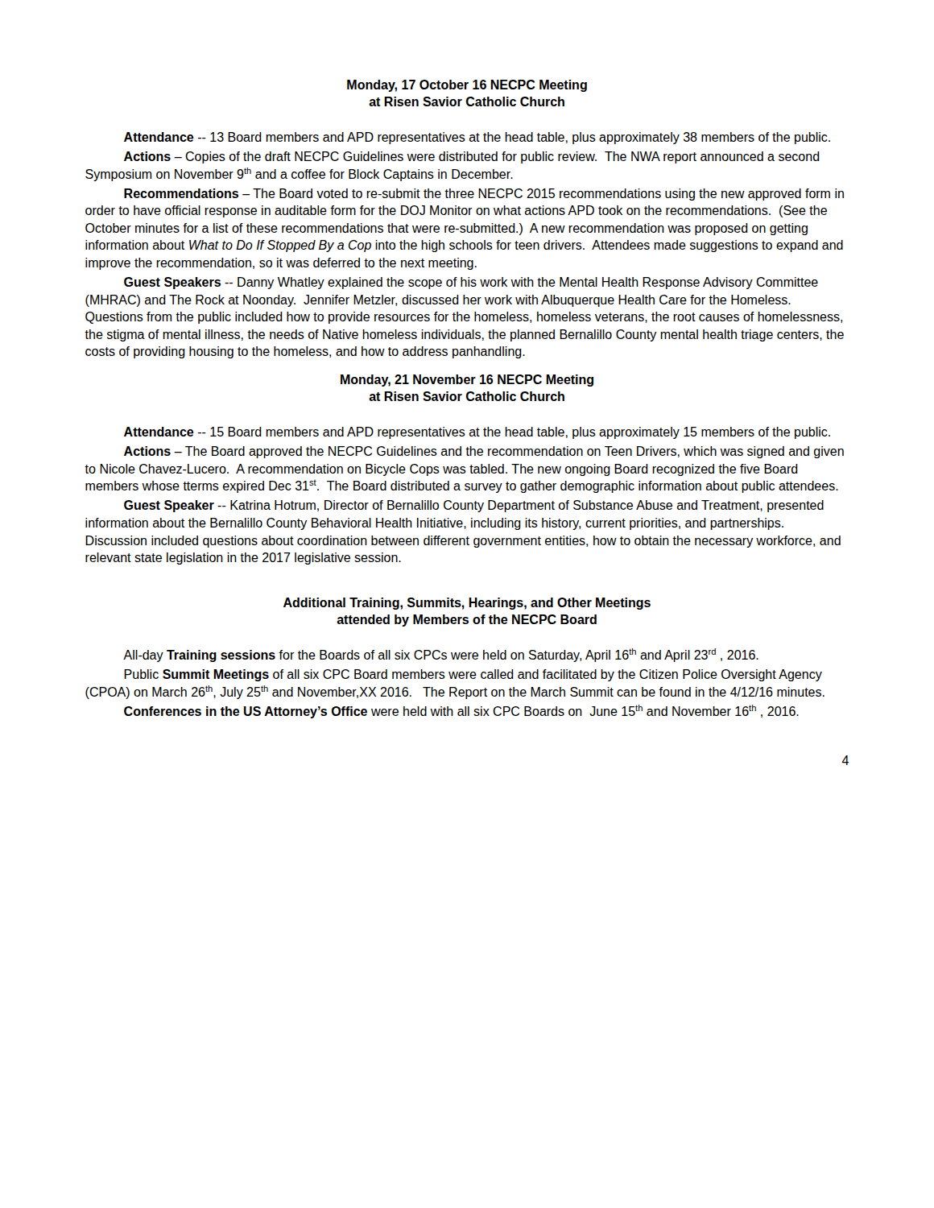Monday, 17 October 16 NECPC Meeting
at Risen Savior Catholic Church
Attendance -- 13 Board members and APD representatives at the head table, plus approximately 38 members of the public.
Actions – Copies of the draft NECPC Guidelines were distributed for public review. The NWA report announced a second Symposium on November 9th and a coffee for Block Captains in December.
Recommendations – The Board voted to re-submit the three NECPC 2015 recommendations using the new approved form in order to have official response in auditable form for the DOJ Monitor on what actions APD took on the recommendations. (See the October minutes for a list of these recommendations that were re-submitted.) A new recommendation was proposed on getting information about What to Do If Stopped By a Cop into the high schools for teen drivers. Attendees made suggestions to expand and improve the recommendation, so it was deferred to the next meeting.
Guest Speakers -- Danny Whatley explained the scope of his work with the Mental Health Response Advisory Committee (MHRAC) and The Rock at Noonday. Jennifer Metzler, discussed her work with Albuquerque Health Care for the Homeless. Questions from the public included how to provide resources for the homeless, homeless veterans, the root causes of homelessness, the stigma of mental illness, the needs of Native homeless individuals, the planned Bernalillo County mental health triage centers, the costs of providing housing to the homeless, and how to address panhandling.
Monday, 21 November 16 NECPC Meeting
at Risen Savior Catholic Church
Attendance -- 15 Board members and APD representatives at the head table, plus approximately 15 members of the public.
Actions – The Board approved the NECPC Guidelines and the recommendation on Teen Drivers, which was signed and given to Nicole Chavez-Lucero. A recommendation on Bicycle Cops was tabled. The new ongoing Board recognized the five Board members whose tterms expired Dec 31st. The Board distributed a survey to gather demographic information about public attendees.
Guest Speaker -- Katrina Hotrum, Director of Bernalillo County Department of Substance Abuse and Treatment, presented information about the Bernalillo County Behavioral Health Initiative, including its history, current priorities, and partnerships. Discussion included questions about coordination between different government entities, how to obtain the necessary workforce, and relevant state legislation in the 2017 legislative session.
Additional Training, Summits, Hearings, and Other Meetings
attended by Members of the NECPC Board
All-day Training sessions for the Boards of all six CPCs were held on Saturday, April 16th and April 23rd , 2016.
Public Summit Meetings of all six CPC Board members were called and facilitated by the Citizen Police Oversight Agency (CPOA) on March 26th, July 25th and November,XX 2016. The Report on the March Summit can be found in the 4/12/16 minutes.
Conferences in the US Attorney’s Office were held with all six CPC Boards on June 15th and November 16th , 2016.
4